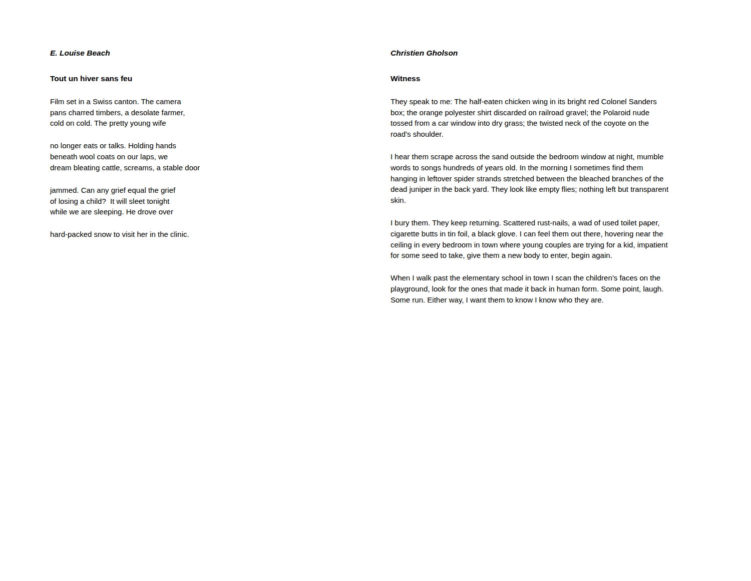E. Louise Beach
Tout un hiver sans feu
Film set in a Swiss canton. The camera
pans charred timbers, a desolate farmer,
cold on cold. The pretty young wife
no longer eats or talks. Holding hands
beneath wool coats on our laps, we
dream bleating cattle, screams, a stable door
jammed. Can any grief equal the grief
of losing a child? It will sleet tonight
while we are sleeping. He drove over
hard-packed snow to visit her in the clinic.
Christien Gholson
Witness
They speak to me: The half-eaten chicken wing in its bright red Colonel Sanders box; the orange polyester shirt discarded on railroad gravel; the Polaroid nude tossed from a car window into dry grass; the twisted neck of the coyote on the road’s shoulder.
I hear them scrape across the sand outside the bedroom window at night, mumble words to songs hundreds of years old. In the morning I sometimes find them hanging in leftover spider strands stretched between the bleached branches of the dead juniper in the back yard. They look like empty flies; nothing left but transparent skin.
I bury them. They keep returning. Scattered rust-nails, a wad of used toilet paper, cigarette butts in tin foil, a black glove. I can feel them out there, hovering near the ceiling in every bedroom in town where young couples are trying for a kid, impatient for some seed to take, give them a new body to enter, begin again.
When I walk past the elementary school in town I scan the children’s faces on the playground, look for the ones that made it back in human form. Some point, laugh. Some run. Either way, I want them to know I know who they are.